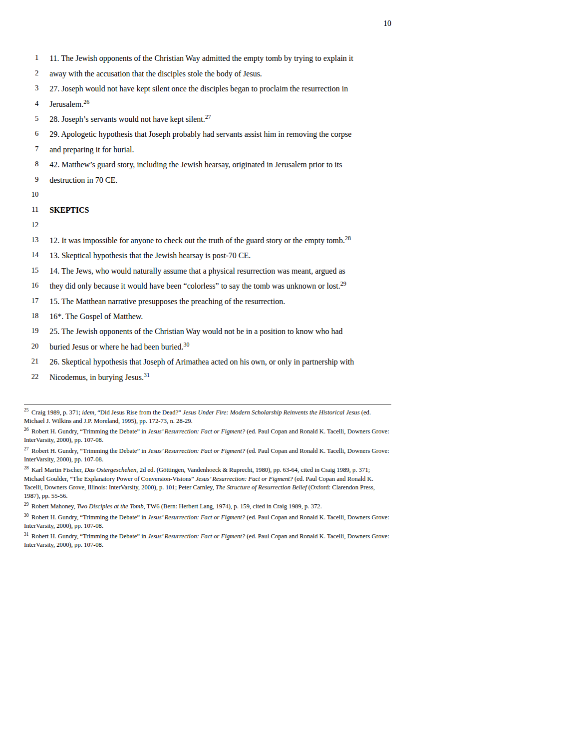10
11. The Jewish opponents of the Christian Way admitted the empty tomb by trying to explain it
away with the accusation that the disciples stole the body of Jesus.
27. Joseph would not have kept silent once the disciples began to proclaim the resurrection in
Jerusalem.26
28. Joseph’s servants would not have kept silent.27
29. Apologetic hypothesis that Joseph probably had servants assist him in removing the corpse
and preparing it for burial.
42. Matthew’s guard story, including the Jewish hearsay, originated in Jerusalem prior to its
destruction in 70 CE.
SKEPTICS
12. It was impossible for anyone to check out the truth of the guard story or the empty tomb.28
13. Skeptical hypothesis that the Jewish hearsay is post-70 CE.
14. The Jews, who would naturally assume that a physical resurrection was meant, argued as
they did only because it would have been “colorless” to say the tomb was unknown or lost.29
15. The Matthean narrative presupposes the preaching of the resurrection.
16*. The Gospel of Matthew.
25. The Jewish opponents of the Christian Way would not be in a position to know who had
buried Jesus or where he had been buried.30
26. Skeptical hypothesis that Joseph of Arimathea acted on his own, or only in partnership with
Nicodemus, in burying Jesus.31
25 Craig 1989, p. 371; idem, “Did Jesus Rise from the Dead?” Jesus Under Fire: Modern Scholarship Reinvents the Historical Jesus (ed. Michael J. Wilkins and J.P. Moreland, 1995), pp. 172-73, n. 28-29.
26 Robert H. Gundry, “Trimming the Debate” in Jesus’ Resurrection: Fact or Figment? (ed. Paul Copan and Ronald K. Tacelli, Downers Grove: InterVarsity, 2000), pp. 107-08.
27 Robert H. Gundry, “Trimming the Debate” in Jesus’ Resurrection: Fact or Figment? (ed. Paul Copan and Ronald K. Tacelli, Downers Grove: InterVarsity, 2000), pp. 107-08.
28 Karl Martin Fischer, Das Ostergeschehen, 2d ed. (Göttingen, Vandenhoeck & Ruprecht, 1980), pp. 63-64, cited in Craig 1989, p. 371; Michael Goulder, “The Explanatory Power of Conversion-Visions” Jesus’ Resurrection: Fact or Figment? (ed. Paul Copan and Ronald K. Tacelli, Downers Grove, Illinois: InterVarsity, 2000), p. 101; Peter Carnley, The Structure of Resurrection Belief (Oxford: Clarendon Press, 1987), pp. 55-56.
29 Robert Mahoney, Two Disciples at the Tomb, TW6 (Bern: Herbert Lang, 1974), p. 159, cited in Craig 1989, p. 372.
30 Robert H. Gundry, “Trimming the Debate” in Jesus’ Resurrection: Fact or Figment? (ed. Paul Copan and Ronald K. Tacelli, Downers Grove: InterVarsity, 2000), pp. 107-08.
31 Robert H. Gundry, “Trimming the Debate” in Jesus’ Resurrection: Fact or Figment? (ed. Paul Copan and Ronald K. Tacelli, Downers Grove: InterVarsity, 2000), pp. 107-08.